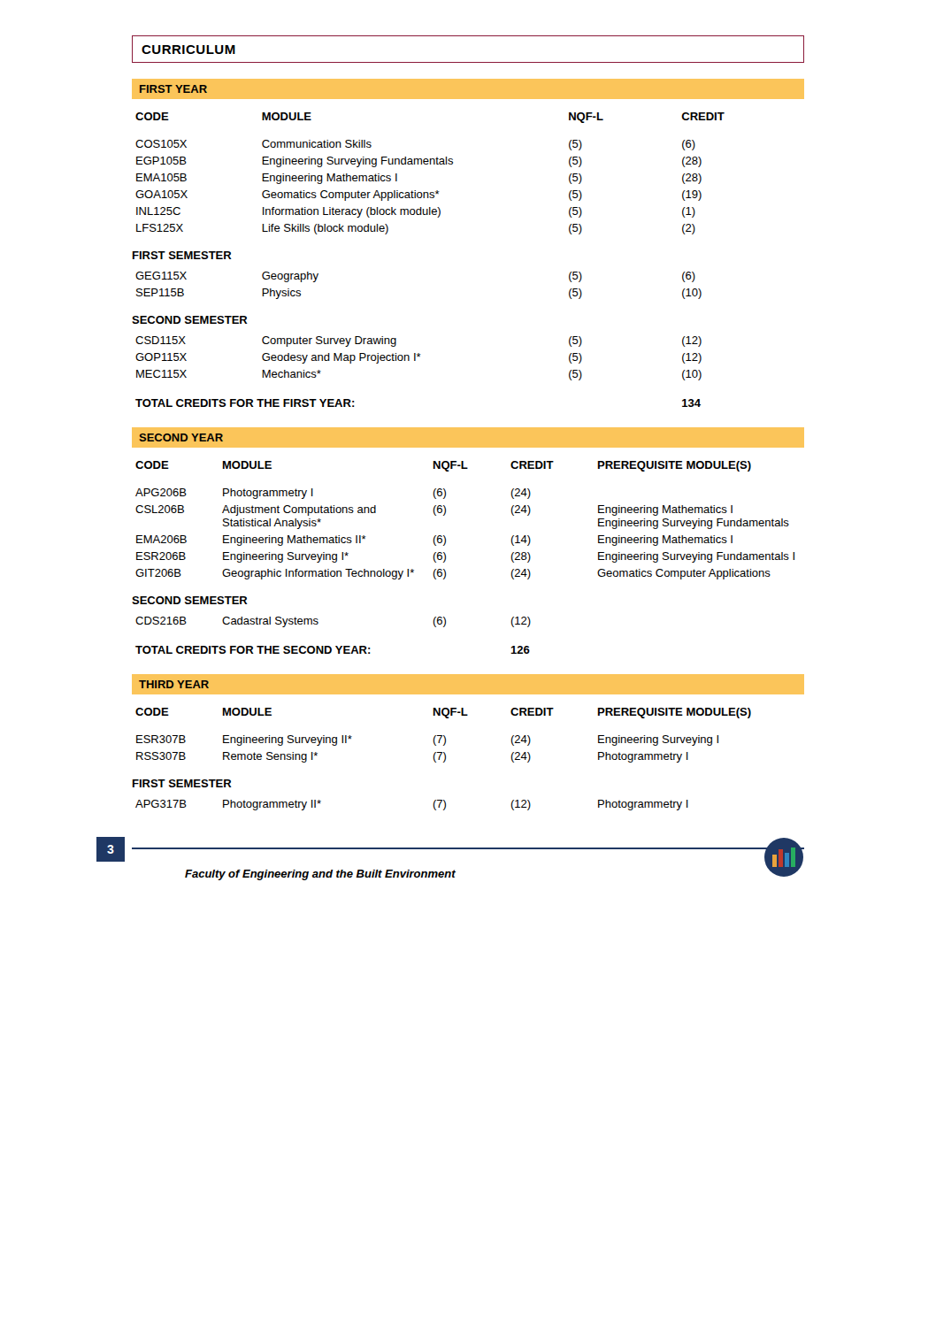CURRICULUM
FIRST YEAR
| CODE | MODULE | NQF-L | CREDIT |
| --- | --- | --- | --- |
| COS105X | Communication Skills | (5) | (6) |
| EGP105B | Engineering Surveying Fundamentals | (5) | (28) |
| EMA105B | Engineering Mathematics I | (5) | (28) |
| GOA105X | Geomatics Computer Applications* | (5) | (19) |
| INL125C | Information Literacy (block module) | (5) | (1) |
| LFS125X | Life Skills (block module) | (5) | (2) |
FIRST SEMESTER
| GEG115X | Geography | (5) | (6) |
| SEP115B | Physics | (5) | (10) |
SECOND SEMESTER
| CSD115X | Computer Survey Drawing | (5) | (12) |
| GOP115X | Geodesy and Map Projection I* | (5) | (12) |
| MEC115X | Mechanics* | (5) | (10) |
| TOTAL CREDITS FOR THE FIRST YEAR: | 134 |
SECOND YEAR
| CODE | MODULE | NQF-L | CREDIT | PREREQUISITE MODULE(S) |
| --- | --- | --- | --- | --- |
| APG206B | Photogrammetry I | (6) | (24) | |
| CSL206B | Adjustment Computations and Statistical Analysis* | (6) | (24) | Engineering Mathematics I Engineering Surveying Fundamentals |
| EMA206B | Engineering Mathematics II* | (6) | (14) | Engineering Mathematics I |
| ESR206B | Engineering Surveying I* | (6) | (28) | Engineering Surveying Fundamentals I |
| GIT206B | Geographic Information Technology I* | (6) | (24) | Geomatics Computer Applications |
SECOND SEMESTER
| CDS216B | Cadastral Systems | (6) | (12) | |
| TOTAL CREDITS FOR THE SECOND YEAR: | 126 | |
THIRD YEAR
| CODE | MODULE | NQF-L | CREDIT | PREREQUISITE MODULE(S) |
| --- | --- | --- | --- | --- |
| ESR307B | Engineering Surveying II* | (7) | (24) | Engineering Surveying I |
| RSS307B | Remote Sensing I* | (7) | (24) | Photogrammetry I |
FIRST SEMESTER
| APG317B | Photogrammetry II* | (7) | (12) | Photogrammetry I |
3
Faculty of Engineering and the Built Environment